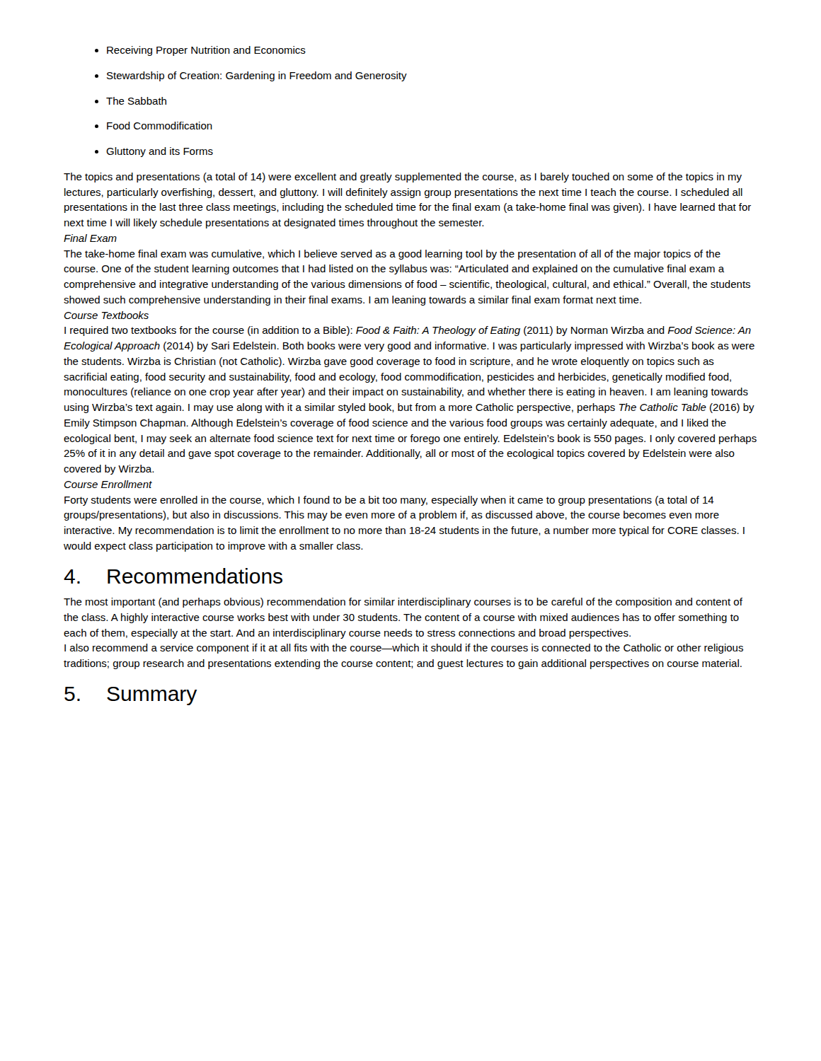Receiving Proper Nutrition and Economics
Stewardship of Creation: Gardening in Freedom and Generosity
The Sabbath
Food Commodification
Gluttony and its Forms
The topics and presentations (a total of 14) were excellent and greatly supplemented the course, as I barely touched on some of the topics in my lectures, particularly overfishing, dessert, and gluttony. I will definitely assign group presentations the next time I teach the course. I scheduled all presentations in the last three class meetings, including the scheduled time for the final exam (a take-home final was given). I have learned that for next time I will likely schedule presentations at designated times throughout the semester.
Final Exam
The take-home final exam was cumulative, which I believe served as a good learning tool by the presentation of all of the major topics of the course. One of the student learning outcomes that I had listed on the syllabus was: “Articulated and explained on the cumulative final exam a comprehensive and integrative understanding of the various dimensions of food – scientific, theological, cultural, and ethical.” Overall, the students showed such comprehensive understanding in their final exams. I am leaning towards a similar final exam format next time.
Course Textbooks
I required two textbooks for the course (in addition to a Bible): Food & Faith: A Theology of Eating (2011) by Norman Wirzba and Food Science: An Ecological Approach (2014) by Sari Edelstein. Both books were very good and informative. I was particularly impressed with Wirzba’s book as were the students. Wirzba is Christian (not Catholic). Wirzba gave good coverage to food in scripture, and he wrote eloquently on topics such as sacrificial eating, food security and sustainability, food and ecology, food commodification, pesticides and herbicides, genetically modified food, monocultures (reliance on one crop year after year) and their impact on sustainability, and whether there is eating in heaven. I am leaning towards using Wirzba’s text again. I may use along with it a similar styled book, but from a more Catholic perspective, perhaps The Catholic Table (2016) by Emily Stimpson Chapman. Although Edelstein’s coverage of food science and the various food groups was certainly adequate, and I liked the ecological bent, I may seek an alternate food science text for next time or forego one entirely. Edelstein’s book is 550 pages. I only covered perhaps 25% of it in any detail and gave spot coverage to the remainder. Additionally, all or most of the ecological topics covered by Edelstein were also covered by Wirzba.
Course Enrollment
Forty students were enrolled in the course, which I found to be a bit too many, especially when it came to group presentations (a total of 14 groups/presentations), but also in discussions. This may be even more of a problem if, as discussed above, the course becomes even more interactive. My recommendation is to limit the enrollment to no more than 18-24 students in the future, a number more typical for CORE classes. I would expect class participation to improve with a smaller class.
4. Recommendations
The most important (and perhaps obvious) recommendation for similar interdisciplinary courses is to be careful of the composition and content of the class. A highly interactive course works best with under 30 students. The content of a course with mixed audiences has to offer something to each of them, especially at the start. And an interdisciplinary course needs to stress connections and broad perspectives.
I also recommend a service component if it at all fits with the course—which it should if the courses is connected to the Catholic or other religious traditions; group research and presentations extending the course content; and guest lectures to gain additional perspectives on course material.
5. Summary